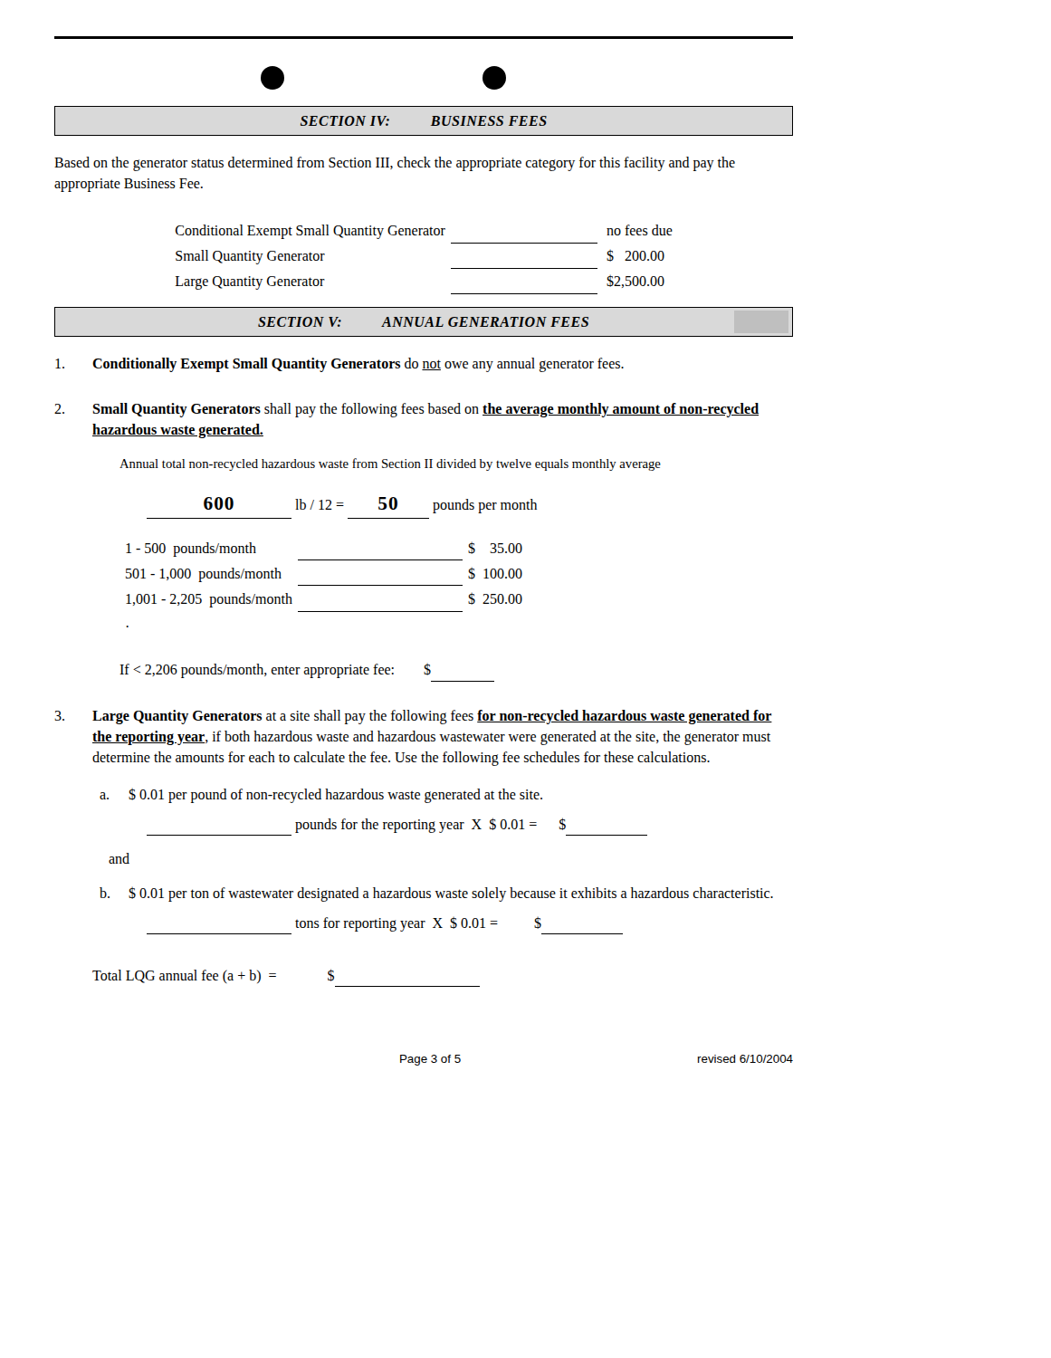SECTION IV: BUSINESS FEES
Based on the generator status determined from Section III, check the appropriate category for this facility and pay the appropriate Business Fee.
| Conditional Exempt Small Quantity Generator | | no fees due |
| Small Quantity Generator | | $ 200.00 |
| Large Quantity Generator | | $2,500.00 |
SECTION V: ANNUAL GENERATION FEES
1. Conditionally Exempt Small Quantity Generators do not owe any annual generator fees.
2. Small Quantity Generators shall pay the following fees based on the average monthly amount of non-recycled hazardous waste generated.
Annual total non-recycled hazardous waste from Section II divided by twelve equals monthly average
600 lb / 12 = 50 pounds per month
| 1 - 500 pounds/month | | $ 35.00 |
| 501 - 1,000 pounds/month | | $ 100.00 |
| 1,001 - 2,205 pounds/month | | $ 250.00 |
| · | | |
If < 2,206 pounds/month, enter appropriate fee: $
3. Large Quantity Generators at a site shall pay the following fees for non-recycled hazardous waste generated for the reporting year, if both hazardous waste and hazardous wastewater were generated at the site, the generator must determine the amounts for each to calculate the fee. Use the following fee schedules for these calculations.
a. $ 0.01 per pound of non-recycled hazardous waste generated at the site.
pounds for the reporting year X $ 0.01 = $
and
b. $ 0.01 per ton of wastewater designated a hazardous waste solely because it exhibits a hazardous characteristic.
tons for reporting year X $ 0.01 = $
Total LQG annual fee (a + b) = $
Page 3 of 5
revised 6/10/2004